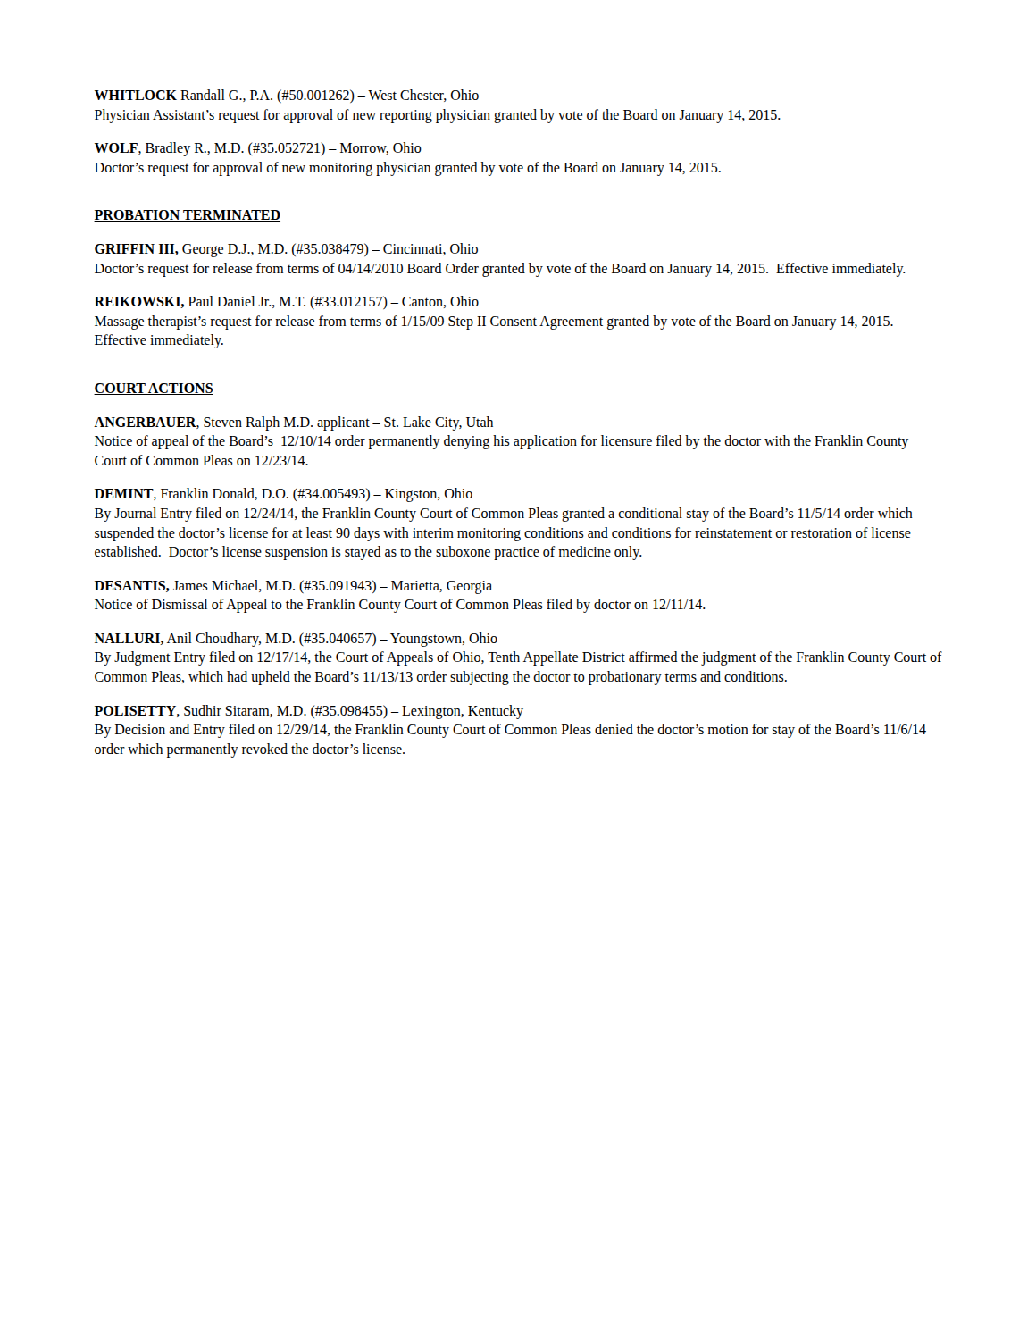WHITLOCK Randall G., P.A. (#50.001262) – West Chester, Ohio
Physician Assistant’s request for approval of new reporting physician granted by vote of the Board on January 14, 2015.
WOLF, Bradley R., M.D. (#35.052721) – Morrow, Ohio
Doctor’s request for approval of new monitoring physician granted by vote of the Board on January 14, 2015.
PROBATION TERMINATED
GRIFFIN III, George D.J., M.D. (#35.038479) – Cincinnati, Ohio
Doctor’s request for release from terms of 04/14/2010 Board Order granted by vote of the Board on January 14, 2015. Effective immediately.
REIKOWSKI, Paul Daniel Jr., M.T. (#33.012157) – Canton, Ohio
Massage therapist’s request for release from terms of 1/15/09 Step II Consent Agreement granted by vote of the Board on January 14, 2015. Effective immediately.
COURT ACTIONS
ANGERBAUER, Steven Ralph M.D. applicant – St. Lake City, Utah
Notice of appeal of the Board’s 12/10/14 order permanently denying his application for licensure filed by the doctor with the Franklin County Court of Common Pleas on 12/23/14.
DEMINT, Franklin Donald, D.O. (#34.005493) – Kingston, Ohio
By Journal Entry filed on 12/24/14, the Franklin County Court of Common Pleas granted a conditional stay of the Board’s 11/5/14 order which suspended the doctor’s license for at least 90 days with interim monitoring conditions and conditions for reinstatement or restoration of license established. Doctor’s license suspension is stayed as to the suboxone practice of medicine only.
DESANTIS, James Michael, M.D. (#35.091943) – Marietta, Georgia
Notice of Dismissal of Appeal to the Franklin County Court of Common Pleas filed by doctor on 12/11/14.
NALLURI, Anil Choudhary, M.D. (#35.040657) – Youngstown, Ohio
By Judgment Entry filed on 12/17/14, the Court of Appeals of Ohio, Tenth Appellate District affirmed the judgment of the Franklin County Court of Common Pleas, which had upheld the Board’s 11/13/13 order subjecting the doctor to probationary terms and conditions.
POLISETTY, Sudhir Sitaram, M.D. (#35.098455) – Lexington, Kentucky
By Decision and Entry filed on 12/29/14, the Franklin County Court of Common Pleas denied the doctor’s motion for stay of the Board’s 11/6/14 order which permanently revoked the doctor’s license.